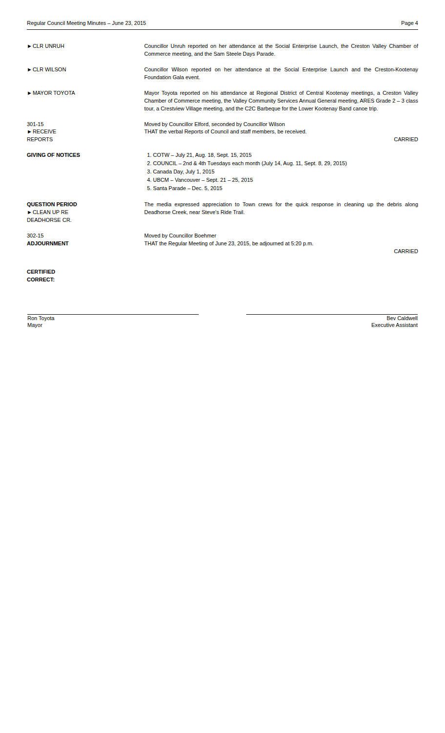Regular Council Meeting Minutes – June 23, 2015 Page 4
| ► CLR UNRUH | Councillor Unruh reported on her attendance at the Social Enterprise Launch, the Creston Valley Chamber of Commerce meeting, and the Sam Steele Days Parade. |
| ► CLR WILSON | Councillor Wilson reported on her attendance at the Social Enterprise Launch and the Creston-Kootenay Foundation Gala event. |
| ► MAYOR TOYOTA | Mayor Toyota reported on his attendance at Regional District of Central Kootenay meetings, a Creston Valley Chamber of Commerce meeting, the Valley Community Services Annual General meeting, ARES Grade 2 – 3 class tour, a Crestview Village meeting, and the C2C Barbeque for the Lower Kootenay Band canoe trip. |
| 301-15 ► RECEIVE REPORTS | Moved by Councillor Elford, seconded by Councillor Wilson THAT the verbal Reports of Council and staff members, be received. CARRIED |
| GIVING OF NOTICES | COTW – July 21, Aug. 18, Sept. 15, 2015 COUNCIL – 2nd & 4th Tuesdays each month (July 14, Aug. 11, Sept. 8, 29, 2015) Canada Day, July 1, 2015 UBCM – Vancouver – Sept. 21 – 25, 2015 Santa Parade – Dec. 5, 2015 |
| QUESTION PERIOD ► CLEAN UP RE DEADHORSE CR. | The media expressed appreciation to Town crews for the quick response in cleaning up the debris along Deadhorse Creek, near Steve's Ride Trail. |
| 302-15 ADJOURNMENT | Moved by Councillor Boehmer THAT the Regular Meeting of June 23, 2015, be adjourned at 5:20 p.m. CARRIED |
CERTIFIED
CORRECT:
| Ron Toyota Mayor | Bev Caldwell Executive Assistant |